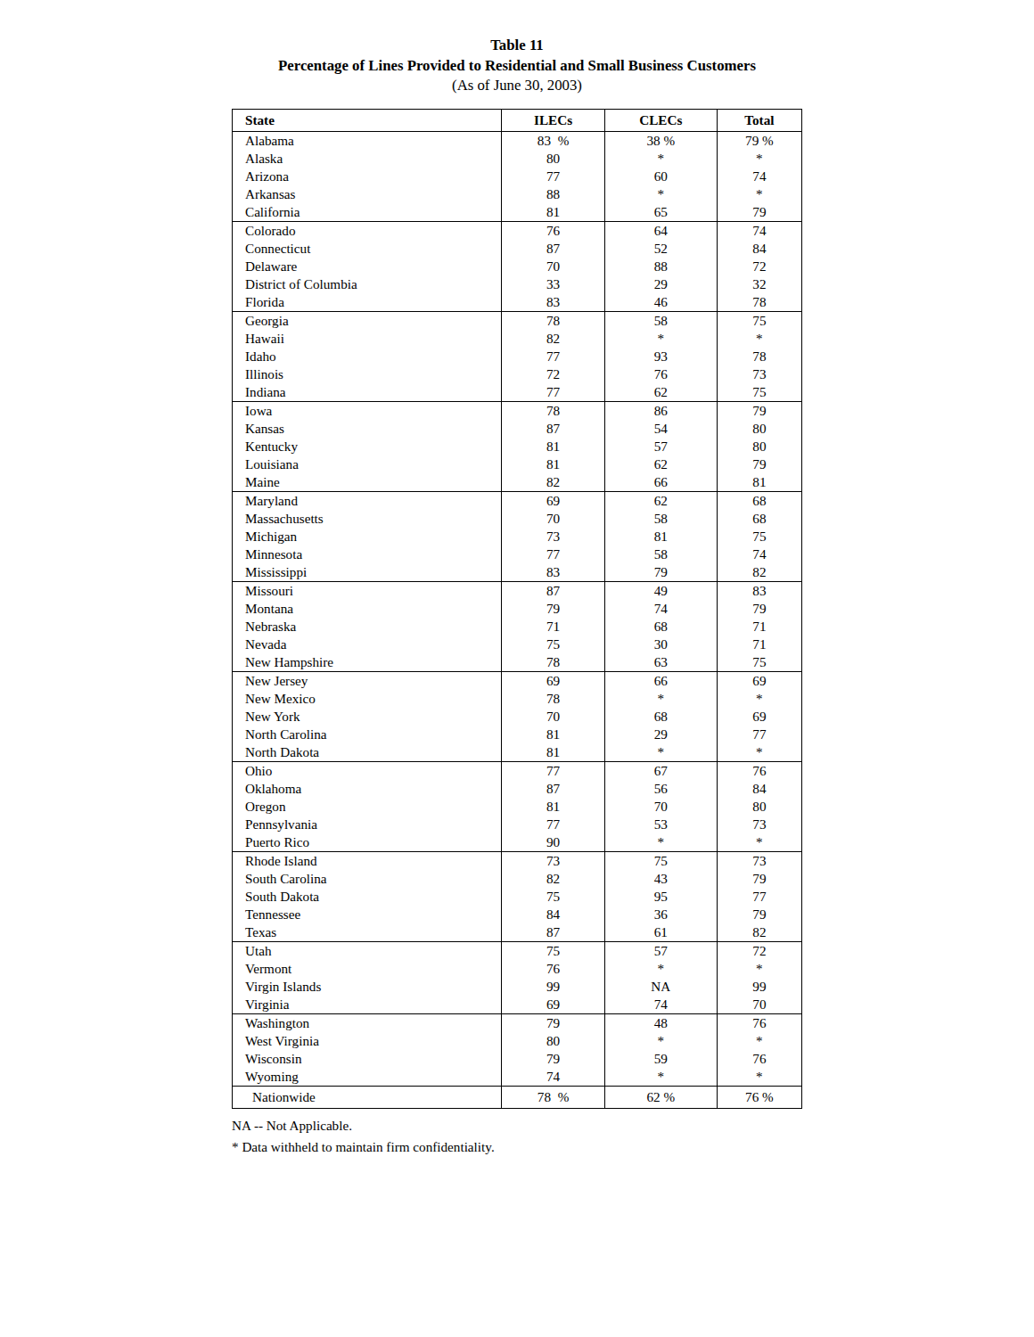Table 11
Percentage of Lines Provided to Residential and Small Business Customers
(As of June 30, 2003)
| State | ILECs | CLECs | Total |
| --- | --- | --- | --- |
| Alabama | 83 % | 38 % | 79 % |
| Alaska | 80 | * | * |
| Arizona | 77 | 60 | 74 |
| Arkansas | 88 | * | * |
| California | 81 | 65 | 79 |
| Colorado | 76 | 64 | 74 |
| Connecticut | 87 | 52 | 84 |
| Delaware | 70 | 88 | 72 |
| District of Columbia | 33 | 29 | 32 |
| Florida | 83 | 46 | 78 |
| Georgia | 78 | 58 | 75 |
| Hawaii | 82 | * | * |
| Idaho | 77 | 93 | 78 |
| Illinois | 72 | 76 | 73 |
| Indiana | 77 | 62 | 75 |
| Iowa | 78 | 86 | 79 |
| Kansas | 87 | 54 | 80 |
| Kentucky | 81 | 57 | 80 |
| Louisiana | 81 | 62 | 79 |
| Maine | 82 | 66 | 81 |
| Maryland | 69 | 62 | 68 |
| Massachusetts | 70 | 58 | 68 |
| Michigan | 73 | 81 | 75 |
| Minnesota | 77 | 58 | 74 |
| Mississippi | 83 | 79 | 82 |
| Missouri | 87 | 49 | 83 |
| Montana | 79 | 74 | 79 |
| Nebraska | 71 | 68 | 71 |
| Nevada | 75 | 30 | 71 |
| New Hampshire | 78 | 63 | 75 |
| New Jersey | 69 | 66 | 69 |
| New Mexico | 78 | * | * |
| New York | 70 | 68 | 69 |
| North Carolina | 81 | 29 | 77 |
| North Dakota | 81 | * | * |
| Ohio | 77 | 67 | 76 |
| Oklahoma | 87 | 56 | 84 |
| Oregon | 81 | 70 | 80 |
| Pennsylvania | 77 | 53 | 73 |
| Puerto Rico | 90 | * | * |
| Rhode Island | 73 | 75 | 73 |
| South Carolina | 82 | 43 | 79 |
| South Dakota | 75 | 95 | 77 |
| Tennessee | 84 | 36 | 79 |
| Texas | 87 | 61 | 82 |
| Utah | 75 | 57 | 72 |
| Vermont | 76 | * | * |
| Virgin Islands | 99 | NA | 99 |
| Virginia | 69 | 74 | 70 |
| Washington | 79 | 48 | 76 |
| West Virginia | 80 | * | * |
| Wisconsin | 79 | 59 | 76 |
| Wyoming | 74 | * | * |
| Nationwide | 78 % | 62 % | 76 % |
NA -- Not Applicable.
* Data withheld to maintain firm confidentiality.